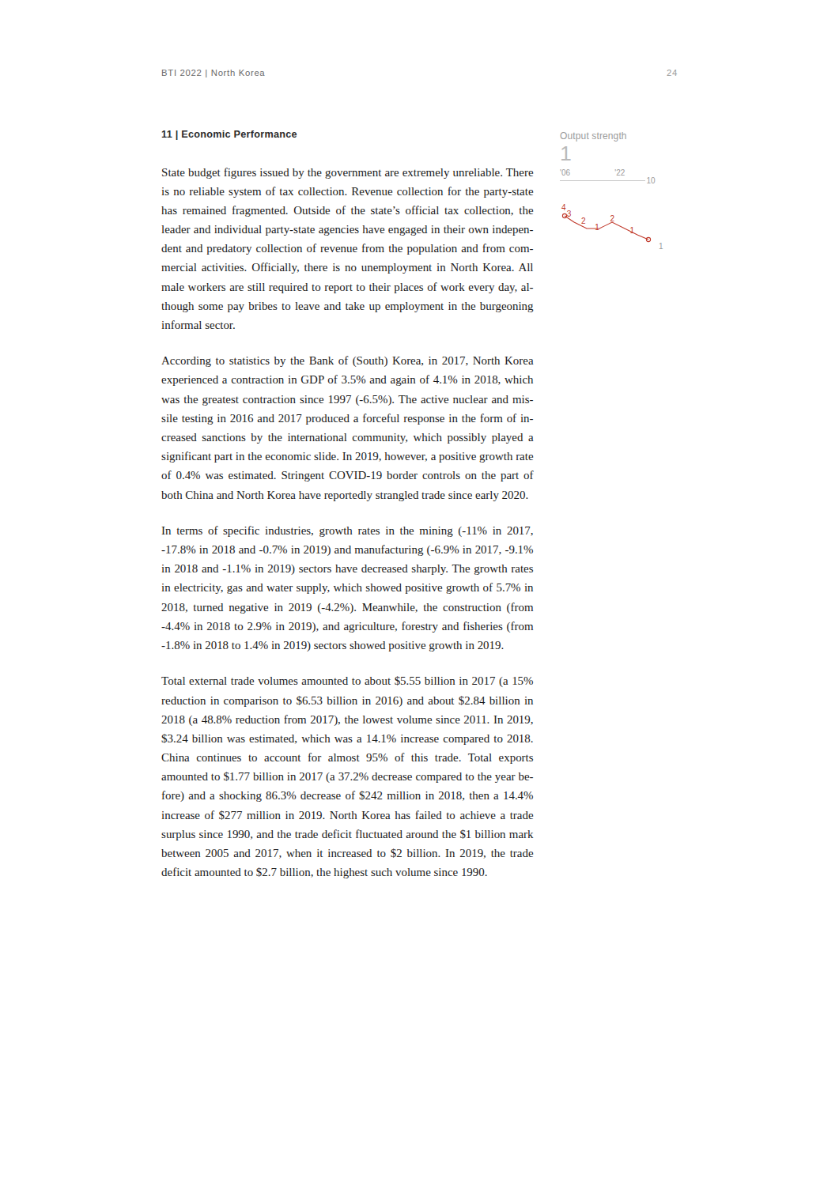BTI 2022 | North Korea
24
11 | Economic Performance
State budget figures issued by the government are extremely unreliable. There is no reliable system of tax collection. Revenue collection for the party-state has remained fragmented. Outside of the state’s official tax collection, the leader and individual party-state agencies have engaged in their own independent and predatory collection of revenue from the population and from commercial activities. Officially, there is no unemployment in North Korea. All male workers are still required to report to their places of work every day, although some pay bribes to leave and take up employment in the burgeoning informal sector.
According to statistics by the Bank of (South) Korea, in 2017, North Korea experienced a contraction in GDP of 3.5% and again of 4.1% in 2018, which was the greatest contraction since 1997 (-6.5%). The active nuclear and missile testing in 2016 and 2017 produced a forceful response in the form of increased sanctions by the international community, which possibly played a significant part in the economic slide. In 2019, however, a positive growth rate of 0.4% was estimated. Stringent COVID-19 border controls on the part of both China and North Korea have reportedly strangled trade since early 2020.
In terms of specific industries, growth rates in the mining (-11% in 2017, -17.8% in 2018 and -0.7% in 2019) and manufacturing (-6.9% in 2017, -9.1% in 2018 and -1.1% in 2019) sectors have decreased sharply. The growth rates in electricity, gas and water supply, which showed positive growth of 5.7% in 2018, turned negative in 2019 (-4.2%). Meanwhile, the construction (from -4.4% in 2018 to 2.9% in 2019), and agriculture, forestry and fisheries (from -1.8% in 2018 to 1.4% in 2019) sectors showed positive growth in 2019.
Total external trade volumes amounted to about $5.55 billion in 2017 (a 15% reduction in comparison to $6.53 billion in 2016) and about $2.84 billion in 2018 (a 48.8% reduction from 2017), the lowest volume since 2011. In 2019, $3.24 billion was estimated, which was a 14.1% increase compared to 2018. China continues to account for almost 95% of this trade. Total exports amounted to $1.77 billion in 2017 (a 37.2% decrease compared to the year before) and a shocking 86.3% decrease of $242 million in 2018, then a 14.4% increase of $277 million in 2019. North Korea has failed to achieve a trade surplus since 1990, and the trade deficit fluctuated around the $1 billion mark between 2005 and 2017, when it increased to $2 billion. In 2019, the trade deficit amounted to $2.7 billion, the highest such volume since 1990.
Output strength
1
'06 '22 10
4 3 2 1 2 1 1